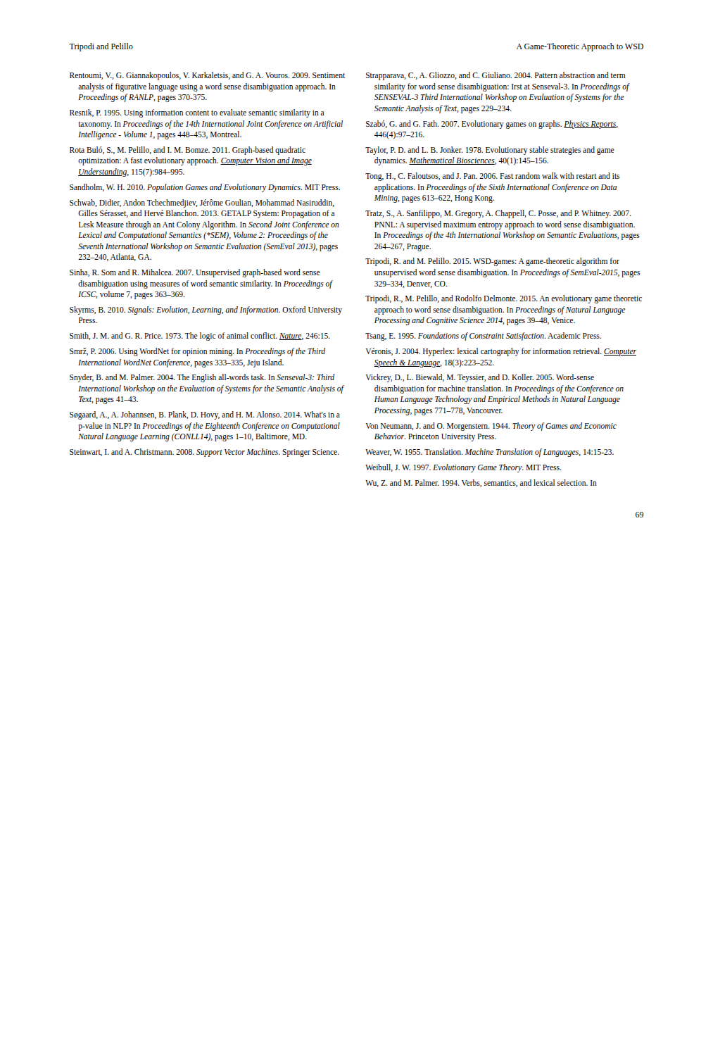Tripodi and Pelillo A Game-Theoretic Approach to WSD
Rentoumi, V., G. Giannakopoulos, V. Karkaletsis, and G. A. Vouros. 2009. Sentiment analysis of figurative language using a word sense disambiguation approach. In Proceedings of RANLP, pages 370-375.
Resnik, P. 1995. Using information content to evaluate semantic similarity in a taxonomy. In Proceedings of the 14th International Joint Conference on Artificial Intelligence - Volume 1, pages 448–453, Montreal.
Rota Buló, S., M. Pelillo, and I. M. Bomze. 2011. Graph-based quadratic optimization: A fast evolutionary approach. Computer Vision and Image Understanding, 115(7):984–995.
Sandholm, W. H. 2010. Population Games and Evolutionary Dynamics. MIT Press.
Schwab, Didier, Andon Tchechmedjiev, Jérôme Goulian, Mohammad Nasiruddin, Gilles Sérasset, and Hervé Blanchon. 2013. GETALP System: Propagation of a Lesk Measure through an Ant Colony Algorithm. In Second Joint Conference on Lexical and Computational Semantics (*SEM), Volume 2: Proceedings of the Seventh International Workshop on Semantic Evaluation (SemEval 2013), pages 232–240, Atlanta, GA.
Sinha, R. Som and R. Mihalcea. 2007. Unsupervised graph-based word sense disambiguation using measures of word semantic similarity. In Proceedings of ICSC, volume 7, pages 363–369.
Skyrms, B. 2010. Signals: Evolution, Learning, and Information. Oxford University Press.
Smith, J. M. and G. R. Price. 1973. The logic of animal conflict. Nature, 246:15.
Smrž, P. 2006. Using WordNet for opinion mining. In Proceedings of the Third International WordNet Conference, pages 333–335, Jeju Island.
Snyder, B. and M. Palmer. 2004. The English all-words task. In Senseval-3: Third International Workshop on the Evaluation of Systems for the Semantic Analysis of Text, pages 41–43.
Søgaard, A., A. Johannsen, B. Plank, D. Hovy, and H. M. Alonso. 2014. What's in a p-value in NLP? In Proceedings of the Eighteenth Conference on Computational Natural Language Learning (CONLL14), pages 1–10, Baltimore, MD.
Steinwart, I. and A. Christmann. 2008. Support Vector Machines. Springer Science.
Strapparava, C., A. Gliozzo, and C. Giuliano. 2004. Pattern abstraction and term similarity for word sense disambiguation: Irst at Senseval-3. In Proceedings of SENSEVAL-3 Third International Workshop on Evaluation of Systems for the Semantic Analysis of Text, pages 229–234.
Szabó, G. and G. Fath. 2007. Evolutionary games on graphs. Physics Reports, 446(4):97–216.
Taylor, P. D. and L. B. Jonker. 1978. Evolutionary stable strategies and game dynamics. Mathematical Biosciences, 40(1):145–156.
Tong, H., C. Faloutsos, and J. Pan. 2006. Fast random walk with restart and its applications. In Proceedings of the Sixth International Conference on Data Mining, pages 613–622, Hong Kong.
Tratz, S., A. Sanfilippo, M. Gregory, A. Chappell, C. Posse, and P. Whitney. 2007. PNNL: A supervised maximum entropy approach to word sense disambiguation. In Proceedings of the 4th International Workshop on Semantic Evaluations, pages 264–267, Prague.
Tripodi, R. and M. Pelillo. 2015. WSD-games: A game-theoretic algorithm for unsupervised word sense disambiguation. In Proceedings of SemEval-2015, pages 329–334, Denver, CO.
Tripodi, R., M. Pelillo, and Rodolfo Delmonte. 2015. An evolutionary game theoretic approach to word sense disambiguation. In Proceedings of Natural Language Processing and Cognitive Science 2014, pages 39–48, Venice.
Tsang, E. 1995. Foundations of Constraint Satisfaction. Academic Press.
Véronis, J. 2004. Hyperlex: lexical cartography for information retrieval. Computer Speech & Language, 18(3):223–252.
Vickrey, D., L. Biewald, M. Teyssier, and D. Koller. 2005. Word-sense disambiguation for machine translation. In Proceedings of the Conference on Human Language Technology and Empirical Methods in Natural Language Processing, pages 771–778, Vancouver.
Von Neumann, J. and O. Morgenstern. 1944. Theory of Games and Economic Behavior. Princeton University Press.
Weaver, W. 1955. Translation. Machine Translation of Languages, 14:15-23.
Weibull, J. W. 1997. Evolutionary Game Theory. MIT Press.
Wu, Z. and M. Palmer. 1994. Verbs, semantics, and lexical selection. In
69